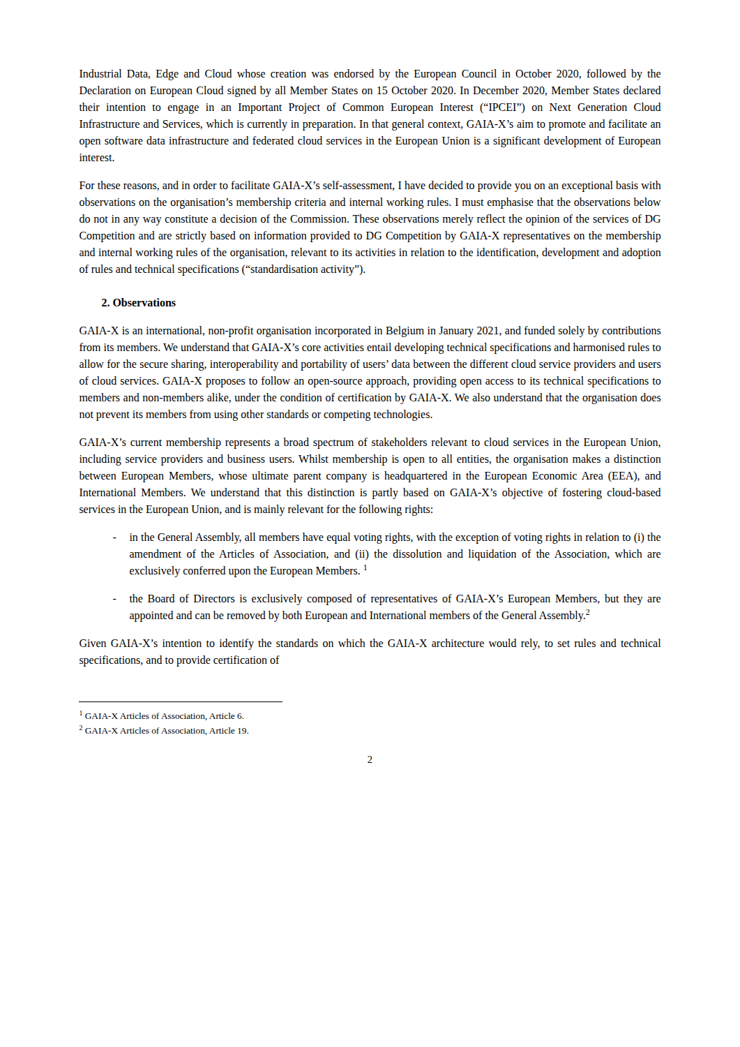Industrial Data, Edge and Cloud whose creation was endorsed by the European Council in October 2020, followed by the Declaration on European Cloud signed by all Member States on 15 October 2020. In December 2020, Member States declared their intention to engage in an Important Project of Common European Interest (“IPCEI”) on Next Generation Cloud Infrastructure and Services, which is currently in preparation. In that general context, GAIA-X’s aim to promote and facilitate an open software data infrastructure and federated cloud services in the European Union is a significant development of European interest.
For these reasons, and in order to facilitate GAIA-X’s self-assessment, I have decided to provide you on an exceptional basis with observations on the organisation’s membership criteria and internal working rules. I must emphasise that the observations below do not in any way constitute a decision of the Commission. These observations merely reflect the opinion of the services of DG Competition and are strictly based on information provided to DG Competition by GAIA-X representatives on the membership and internal working rules of the organisation, relevant to its activities in relation to the identification, development and adoption of rules and technical specifications (“standardisation activity”).
2. Observations
GAIA-X is an international, non-profit organisation incorporated in Belgium in January 2021, and funded solely by contributions from its members. We understand that GAIA-X’s core activities entail developing technical specifications and harmonised rules to allow for the secure sharing, interoperability and portability of users’ data between the different cloud service providers and users of cloud services. GAIA-X proposes to follow an open-source approach, providing open access to its technical specifications to members and non-members alike, under the condition of certification by GAIA-X. We also understand that the organisation does not prevent its members from using other standards or competing technologies.
GAIA-X’s current membership represents a broad spectrum of stakeholders relevant to cloud services in the European Union, including service providers and business users. Whilst membership is open to all entities, the organisation makes a distinction between European Members, whose ultimate parent company is headquartered in the European Economic Area (EEA), and International Members. We understand that this distinction is partly based on GAIA-X’s objective of fostering cloud-based services in the European Union, and is mainly relevant for the following rights:
in the General Assembly, all members have equal voting rights, with the exception of voting rights in relation to (i) the amendment of the Articles of Association, and (ii) the dissolution and liquidation of the Association, which are exclusively conferred upon the European Members. 1
the Board of Directors is exclusively composed of representatives of GAIA-X’s European Members, but they are appointed and can be removed by both European and International members of the General Assembly.2
Given GAIA-X’s intention to identify the standards on which the GAIA-X architecture would rely, to set rules and technical specifications, and to provide certification of
1 GAIA-X Articles of Association, Article 6.
2 GAIA-X Articles of Association, Article 19.
2